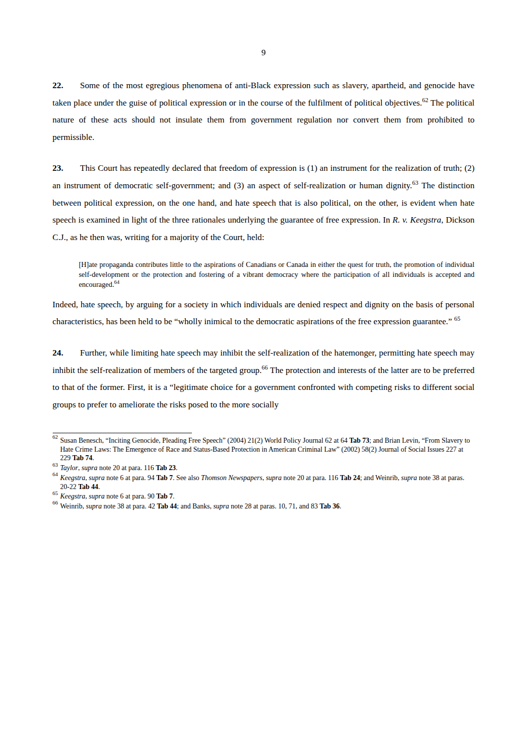9
22. Some of the most egregious phenomena of anti-Black expression such as slavery, apartheid, and genocide have taken place under the guise of political expression or in the course of the fulfilment of political objectives.62 The political nature of these acts should not insulate them from government regulation nor convert them from prohibited to permissible.
23. This Court has repeatedly declared that freedom of expression is (1) an instrument for the realization of truth; (2) an instrument of democratic self-government; and (3) an aspect of self-realization or human dignity.63 The distinction between political expression, on the one hand, and hate speech that is also political, on the other, is evident when hate speech is examined in light of the three rationales underlying the guarantee of free expression. In R. v. Keegstra, Dickson C.J., as he then was, writing for a majority of the Court, held:
[H]ate propaganda contributes little to the aspirations of Canadians or Canada in either the quest for truth, the promotion of individual self-development or the protection and fostering of a vibrant democracy where the participation of all individuals is accepted and encouraged.64
Indeed, hate speech, by arguing for a society in which individuals are denied respect and dignity on the basis of personal characteristics, has been held to be “wholly inimical to the democratic aspirations of the free expression guarantee.” 65
24. Further, while limiting hate speech may inhibit the self-realization of the hatemonger, permitting hate speech may inhibit the self-realization of members of the targeted group.66 The protection and interests of the latter are to be preferred to that of the former. First, it is a “legitimate choice for a government confronted with competing risks to different social groups to prefer to ameliorate the risks posed to the more socially
62 Susan Benesch, “Inciting Genocide, Pleading Free Speech” (2004) 21(2) World Policy Journal 62 at 64 Tab 73; and Brian Levin, “From Slavery to Hate Crime Laws: The Emergence of Race and Status-Based Protection in American Criminal Law” (2002) 58(2) Journal of Social Issues 227 at 229 Tab 74.
63 Taylor, supra note 20 at para. 116 Tab 23.
64 Keegstra, supra note 6 at para. 94 Tab 7. See also Thomson Newspapers, supra note 20 at para. 116 Tab 24; and Weinrib, supra note 38 at paras. 20-22 Tab 44.
65 Keegstra, supra note 6 at para. 90 Tab 7.
66 Weinrib, supra note 38 at para. 42 Tab 44; and Banks, supra note 28 at paras. 10, 71, and 83 Tab 36.